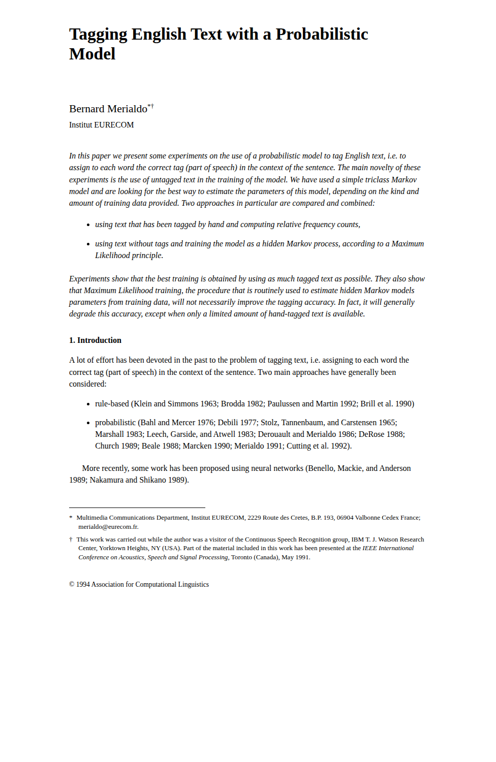Tagging English Text with a Probabilistic
Model
Bernard Merialdo*†
Institut EURECOM
In this paper we present some experiments on the use of a probabilistic model to tag English text, i.e. to assign to each word the correct tag (part of speech) in the context of the sentence. The main novelty of these experiments is the use of untagged text in the training of the model. We have used a simple triclass Markov model and are looking for the best way to estimate the parameters of this model, depending on the kind and amount of training data provided. Two approaches in particular are compared and combined:
using text that has been tagged by hand and computing relative frequency counts,
using text without tags and training the model as a hidden Markov process, according to a Maximum Likelihood principle.
Experiments show that the best training is obtained by using as much tagged text as possible. They also show that Maximum Likelihood training, the procedure that is routinely used to estimate hidden Markov models parameters from training data, will not necessarily improve the tagging accuracy. In fact, it will generally degrade this accuracy, except when only a limited amount of hand-tagged text is available.
1. Introduction
A lot of effort has been devoted in the past to the problem of tagging text, i.e. assigning to each word the correct tag (part of speech) in the context of the sentence. Two main approaches have generally been considered:
rule-based (Klein and Simmons 1963; Brodda 1982; Paulussen and Martin 1992; Brill et al. 1990)
probabilistic (Bahl and Mercer 1976; Debili 1977; Stolz, Tannenbaum, and Carstensen 1965; Marshall 1983; Leech, Garside, and Atwell 1983; Derouault and Merialdo 1986; DeRose 1988; Church 1989; Beale 1988; Marcken 1990; Merialdo 1991; Cutting et al. 1992).
More recently, some work has been proposed using neural networks (Benello, Mackie, and Anderson 1989; Nakamura and Shikano 1989).
*Multimedia Communications Department, Institut EURECOM, 2229 Route des Cretes, B.P. 193, 06904 Valbonne Cedex France; merialdo@eurecom.fr.
†This work was carried out while the author was a visitor of the Continuous Speech Recognition group, IBM T. J. Watson Research Center, Yorktown Heights, NY (USA). Part of the material included in this work has been presented at the IEEE International Conference on Acoustics, Speech and Signal Processing, Toronto (Canada), May 1991.
© 1994 Association for Computational Linguistics